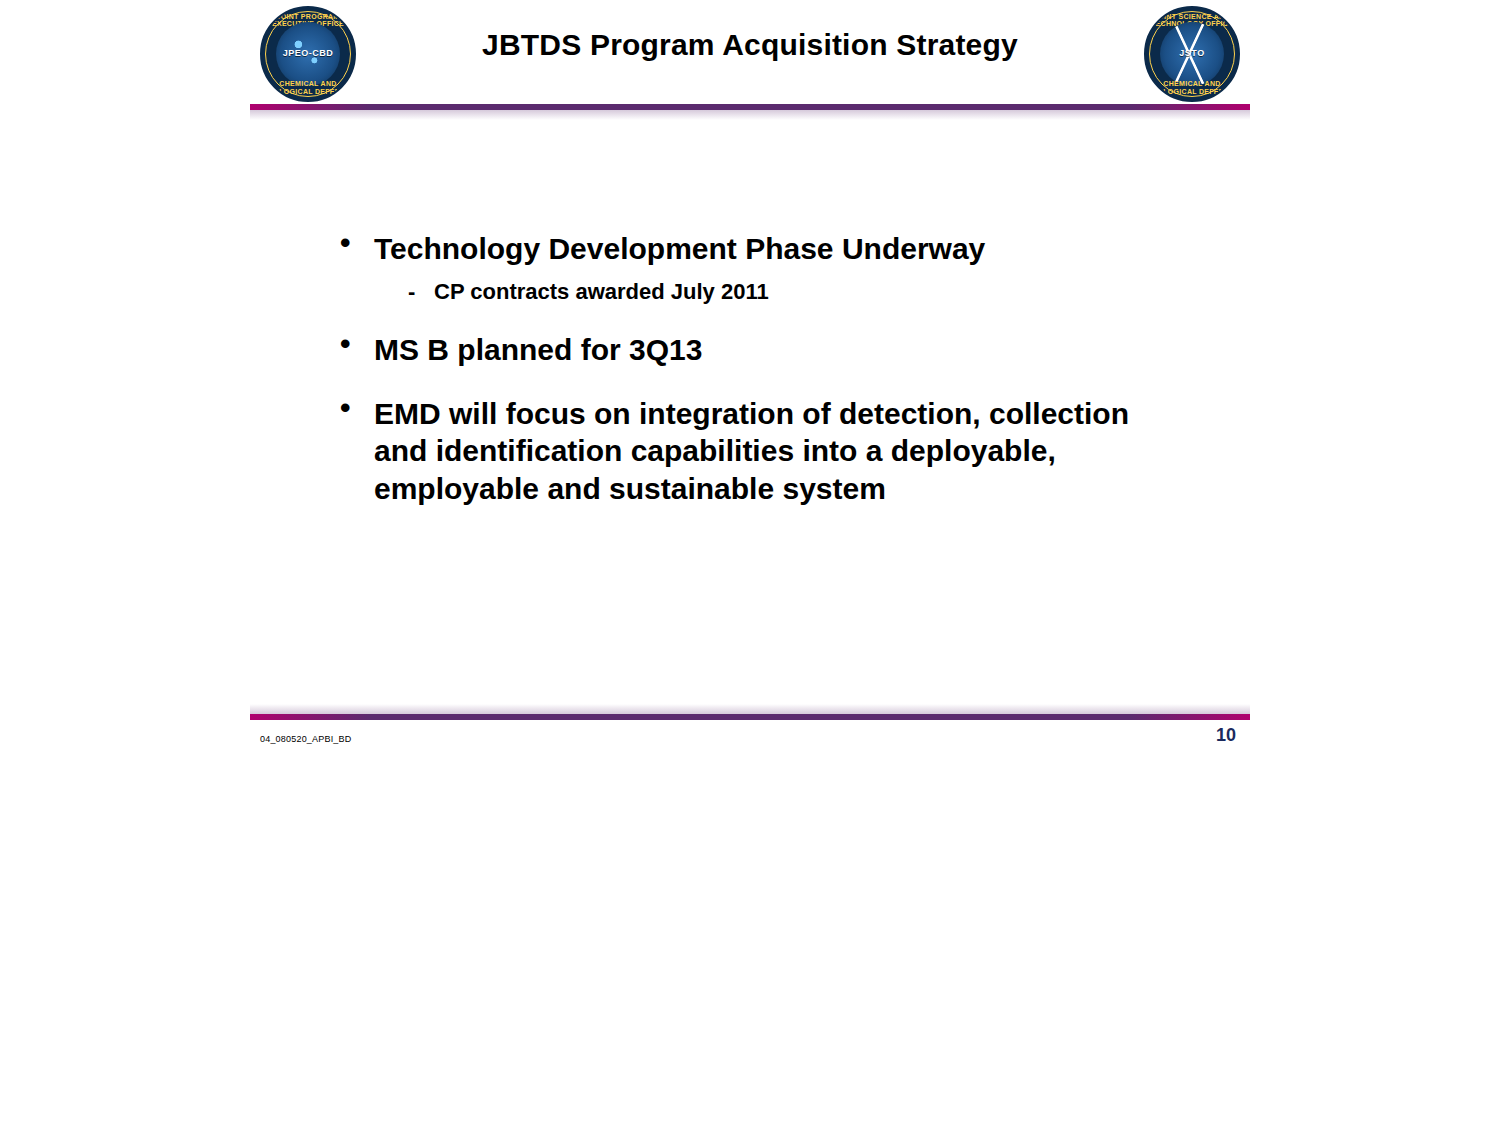JOINT PROGRAM EXECUTIVE OFFICE
JPEO-CBD
CHEMICAL AND BIOLOGICAL DEFENSE
JBTDS Program Acquisition Strategy
JOINT SCIENCE AND TECHNOLOGY OFFICE
JSTO
CHEMICAL AND BIOLOGICAL DEFENSE
Technology Development Phase Underway
CP contracts awarded July 2011
MS B planned for 3Q13
EMD will focus on integration of detection, collection and identification capabilities into a deployable, employable and sustainable system
04_080520_APBI_BD
10